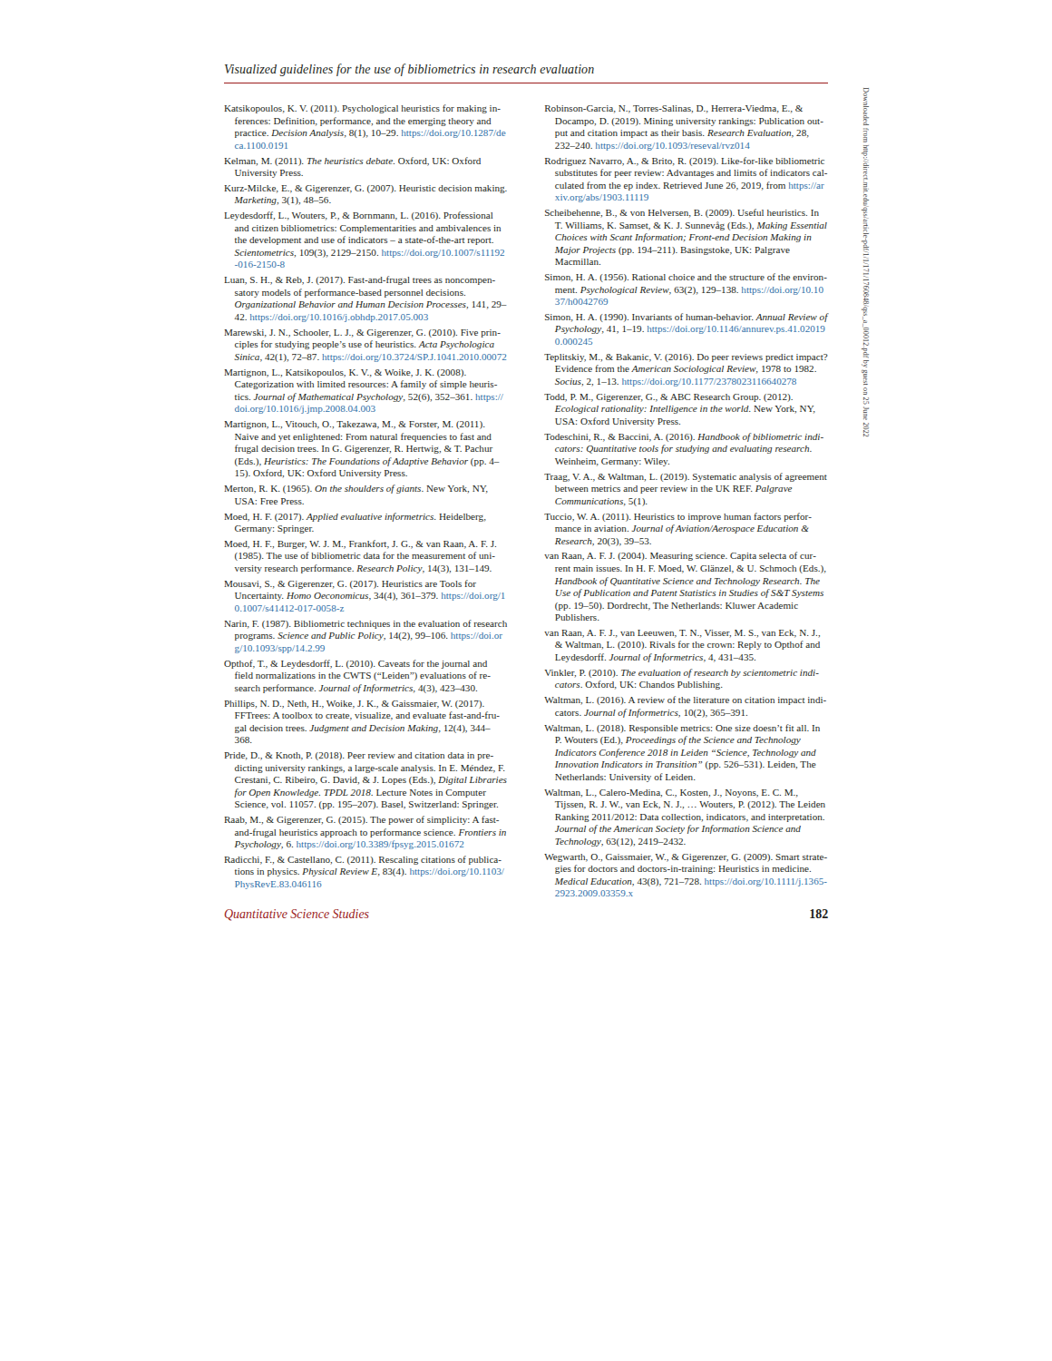Visualized guidelines for the use of bibliometrics in research evaluation
Downloaded from http://direct.mit.edu/qss/article-pdf/1/1/171/1760848/qss_a_00012.pdf by guest on 25 June 2022
Katsikopoulos, K. V. (2011). Psychological heuristics for making inferences: Definition, performance, and the emerging theory and practice. Decision Analysis, 8(1), 10–29. https://doi.org/10.1287/deca.1100.0191
Kelman, M. (2011). The heuristics debate. Oxford, UK: Oxford University Press.
Kurz-Milcke, E., & Gigerenzer, G. (2007). Heuristic decision making. Marketing, 3(1), 48–56.
Leydesdorff, L., Wouters, P., & Bornmann, L. (2016). Professional and citizen bibliometrics: Complementarities and ambivalences in the development and use of indicators – a state-of-the-art report. Scientometrics, 109(3), 2129–2150. https://doi.org/10.1007/s11192-016-2150-8
Luan, S. H., & Reb, J. (2017). Fast-and-frugal trees as noncompensatory models of performance-based personnel decisions. Organizational Behavior and Human Decision Processes, 141, 29–42. https://doi.org/10.1016/j.obhdp.2017.05.003
Marewski, J. N., Schooler, L. J., & Gigerenzer, G. (2010). Five principles for studying people’s use of heuristics. Acta Psychologica Sinica, 42(1), 72–87. https://doi.org/10.3724/SP.J.1041.2010.00072
Martignon, L., Katsikopoulos, K. V., & Woike, J. K. (2008). Categorization with limited resources: A family of simple heuristics. Journal of Mathematical Psychology, 52(6), 352–361. https://doi.org/10.1016/j.jmp.2008.04.003
Martignon, L., Vitouch, O., Takezawa, M., & Forster, M. (2011). Naive and yet enlightened: From natural frequencies to fast and frugal decision trees. In G. Gigerenzer, R. Hertwig, & T. Pachur (Eds.), Heuristics: The Foundations of Adaptive Behavior (pp. 4–15). Oxford, UK: Oxford University Press.
Merton, R. K. (1965). On the shoulders of giants. New York, NY, USA: Free Press.
Moed, H. F. (2017). Applied evaluative informetrics. Heidelberg, Germany: Springer.
Moed, H. F., Burger, W. J. M., Frankfort, J. G., & van Raan, A. F. J. (1985). The use of bibliometric data for the measurement of university research performance. Research Policy, 14(3), 131–149.
Mousavi, S., & Gigerenzer, G. (2017). Heuristics are Tools for Uncertainty. Homo Oeconomicus, 34(4), 361–379. https://doi.org/10.1007/s41412-017-0058-z
Narin, F. (1987). Bibliometric techniques in the evaluation of research programs. Science and Public Policy, 14(2), 99–106. https://doi.org/10.1093/spp/14.2.99
Opthof, T., & Leydesdorff, L. (2010). Caveats for the journal and field normalizations in the CWTS (“Leiden”) evaluations of research performance. Journal of Informetrics, 4(3), 423–430.
Phillips, N. D., Neth, H., Woike, J. K., & Gaissmaier, W. (2017). FFTrees: A toolbox to create, visualize, and evaluate fast-and-frugal decision trees. Judgment and Decision Making, 12(4), 344–368.
Pride, D., & Knoth, P. (2018). Peer review and citation data in predicting university rankings, a large-scale analysis. In E. Méndez, F. Crestani, C. Ribeiro, G. David, & J. Lopes (Eds.), Digital Libraries for Open Knowledge. TPDL 2018. Lecture Notes in Computer Science, vol. 11057. (pp. 195–207). Basel, Switzerland: Springer.
Raab, M., & Gigerenzer, G. (2015). The power of simplicity: A fast-and-frugal heuristics approach to performance science. Frontiers in Psychology, 6. https://doi.org/10.3389/fpsyg.2015.01672
Radicchi, F., & Castellano, C. (2011). Rescaling citations of publications in physics. Physical Review E, 83(4). https://doi.org/10.1103/PhysRevE.83.046116
Robinson-Garcia, N., Torres-Salinas, D., Herrera-Viedma, E., & Docampo, D. (2019). Mining university rankings: Publication output and citation impact as their basis. Research Evaluation, 28, 232–240. https://doi.org/10.1093/reseval/rvz014
Rodriguez Navarro, A., & Brito, R. (2019). Like-for-like bibliometric substitutes for peer review: Advantages and limits of indicators calculated from the ep index. Retrieved June 26, 2019, from https://arxiv.org/abs/1903.11119
Scheibehenne, B., & von Helversen, B. (2009). Useful heuristics. In T. Williams, K. Samset, & K. J. Sunnevåg (Eds.), Making Essential Choices with Scant Information; Front-end Decision Making in Major Projects (pp. 194–211). Basingstoke, UK: Palgrave Macmillan.
Simon, H. A. (1956). Rational choice and the structure of the environment. Psychological Review, 63(2), 129–138. https://doi.org/10.1037/h0042769
Simon, H. A. (1990). Invariants of human-behavior. Annual Review of Psychology, 41, 1–19. https://doi.org/10.1146/annurev.ps.41.020190.000245
Teplitskiy, M., & Bakanic, V. (2016). Do peer reviews predict impact? Evidence from the American Sociological Review, 1978 to 1982. Socius, 2, 1–13. https://doi.org/10.1177/2378023116640278
Todd, P. M., Gigerenzer, G., & ABC Research Group. (2012). Ecological rationality: Intelligence in the world. New York, NY, USA: Oxford University Press.
Todeschini, R., & Baccini, A. (2016). Handbook of bibliometric indicators: Quantitative tools for studying and evaluating research. Weinheim, Germany: Wiley.
Traag, V. A., & Waltman, L. (2019). Systematic analysis of agreement between metrics and peer review in the UK REF. Palgrave Communications, 5(1).
Tuccio, W. A. (2011). Heuristics to improve human factors performance in aviation. Journal of Aviation/Aerospace Education & Research, 20(3), 39–53.
van Raan, A. F. J. (2004). Measuring science. Capita selecta of current main issues. In H. F. Moed, W. Glänzel, & U. Schmoch (Eds.), Handbook of Quantitative Science and Technology Research. The Use of Publication and Patent Statistics in Studies of S&T Systems (pp. 19–50). Dordrecht, The Netherlands: Kluwer Academic Publishers.
van Raan, A. F. J., van Leeuwen, T. N., Visser, M. S., van Eck, N. J., & Waltman, L. (2010). Rivals for the crown: Reply to Opthof and Leydesdorff. Journal of Informetrics, 4, 431–435.
Vinkler, P. (2010). The evaluation of research by scientometric indicators. Oxford, UK: Chandos Publishing.
Waltman, L. (2016). A review of the literature on citation impact indicators. Journal of Informetrics, 10(2), 365–391.
Waltman, L. (2018). Responsible metrics: One size doesn’t fit all. In P. Wouters (Ed.), Proceedings of the Science and Technology Indicators Conference 2018 in Leiden “Science, Technology and Innovation Indicators in Transition” (pp. 526–531). Leiden, The Netherlands: University of Leiden.
Waltman, L., Calero-Medina, C., Kosten, J., Noyons, E. C. M., Tijssen, R. J. W., van Eck, N. J., … Wouters, P. (2012). The Leiden Ranking 2011/2012: Data collection, indicators, and interpretation. Journal of the American Society for Information Science and Technology, 63(12), 2419–2432.
Wegwarth, O., Gaissmaier, W., & Gigerenzer, G. (2009). Smart strategies for doctors and doctors-in-training: Heuristics in medicine. Medical Education, 43(8), 721–728. https://doi.org/10.1111/j.1365-2923.2009.03359.x
Quantitative Science Studies 182